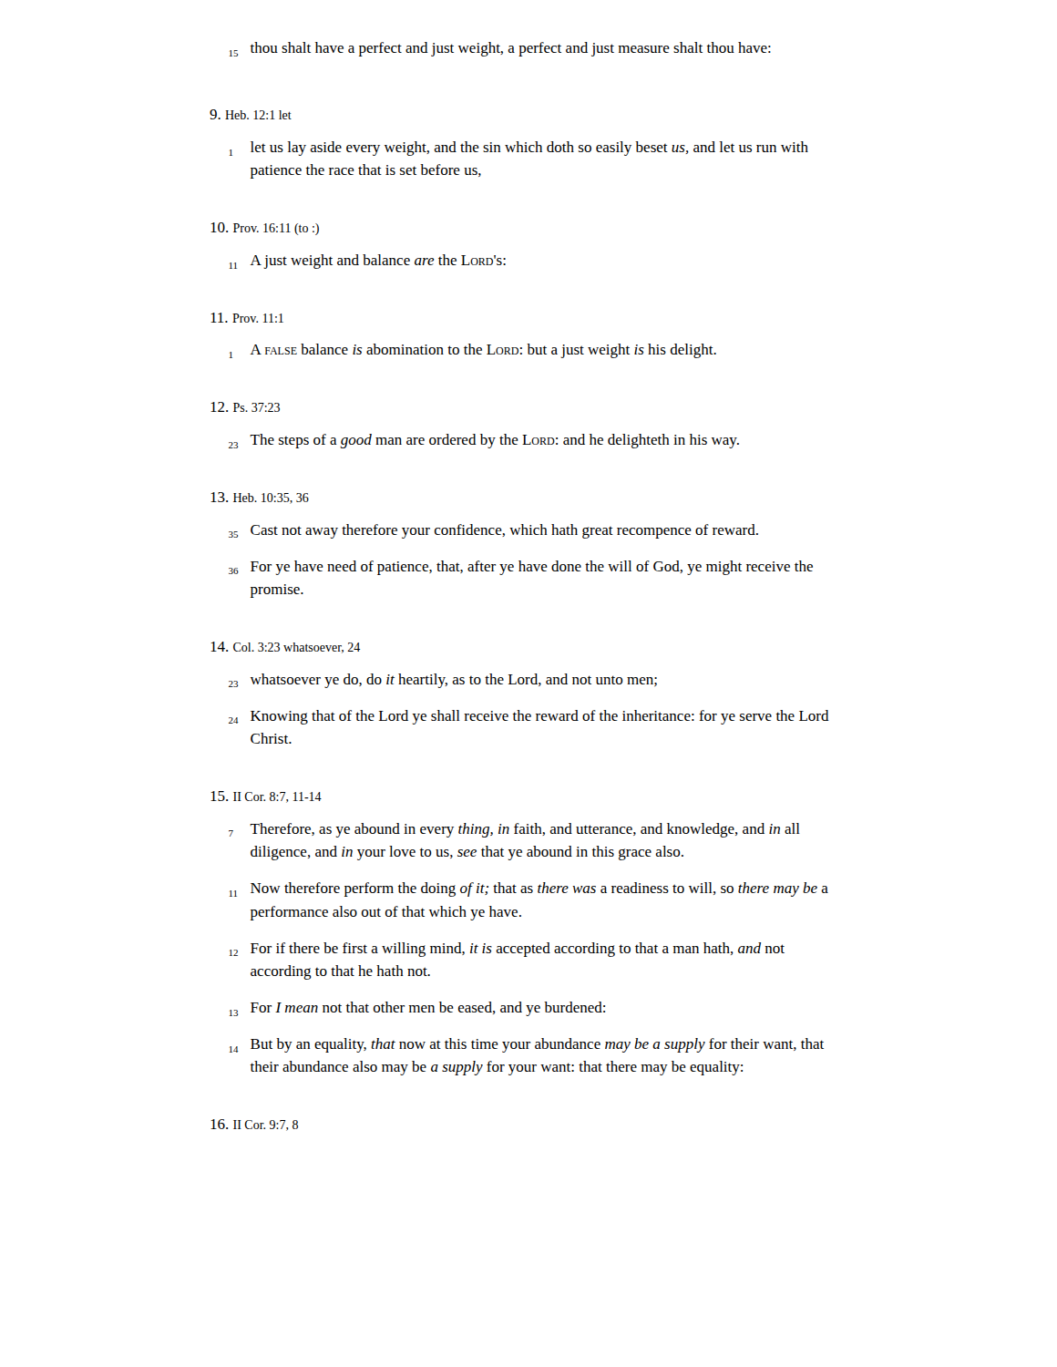15
thou shalt have a perfect and just weight, a perfect and just measure shalt thou have:
9. Heb. 12:1 let
1
let us lay aside every weight, and the sin which doth so easily beset us, and let us run with patience the race that is set before us,
10. Prov. 16:11 (to :)
11
A just weight and balance are the Lord's:
11. Prov. 11:1
1
A false balance is abomination to the Lord: but a just weight is his delight.
12. Ps. 37:23
23
The steps of a good man are ordered by the Lord: and he delighteth in his way.
13. Heb. 10:35, 36
35
Cast not away therefore your confidence, which hath great recompence of reward.
36
For ye have need of patience, that, after ye have done the will of God, ye might receive the promise.
14. Col. 3:23 whatsoever, 24
23
whatsoever ye do, do it heartily, as to the Lord, and not unto men;
24
Knowing that of the Lord ye shall receive the reward of the inheritance: for ye serve the Lord Christ.
15. II Cor. 8:7, 11-14
7
Therefore, as ye abound in every thing, in faith, and utterance, and knowledge, and in all diligence, and in your love to us, see that ye abound in this grace also.
11
Now therefore perform the doing of it; that as there was a readiness to will, so there may be a performance also out of that which ye have.
12
For if there be first a willing mind, it is accepted according to that a man hath, and not according to that he hath not.
13
For I mean not that other men be eased, and ye burdened:
14
But by an equality, that now at this time your abundance may be a supply for their want, that their abundance also may be a supply for your want: that there may be equality:
16. II Cor. 9:7, 8